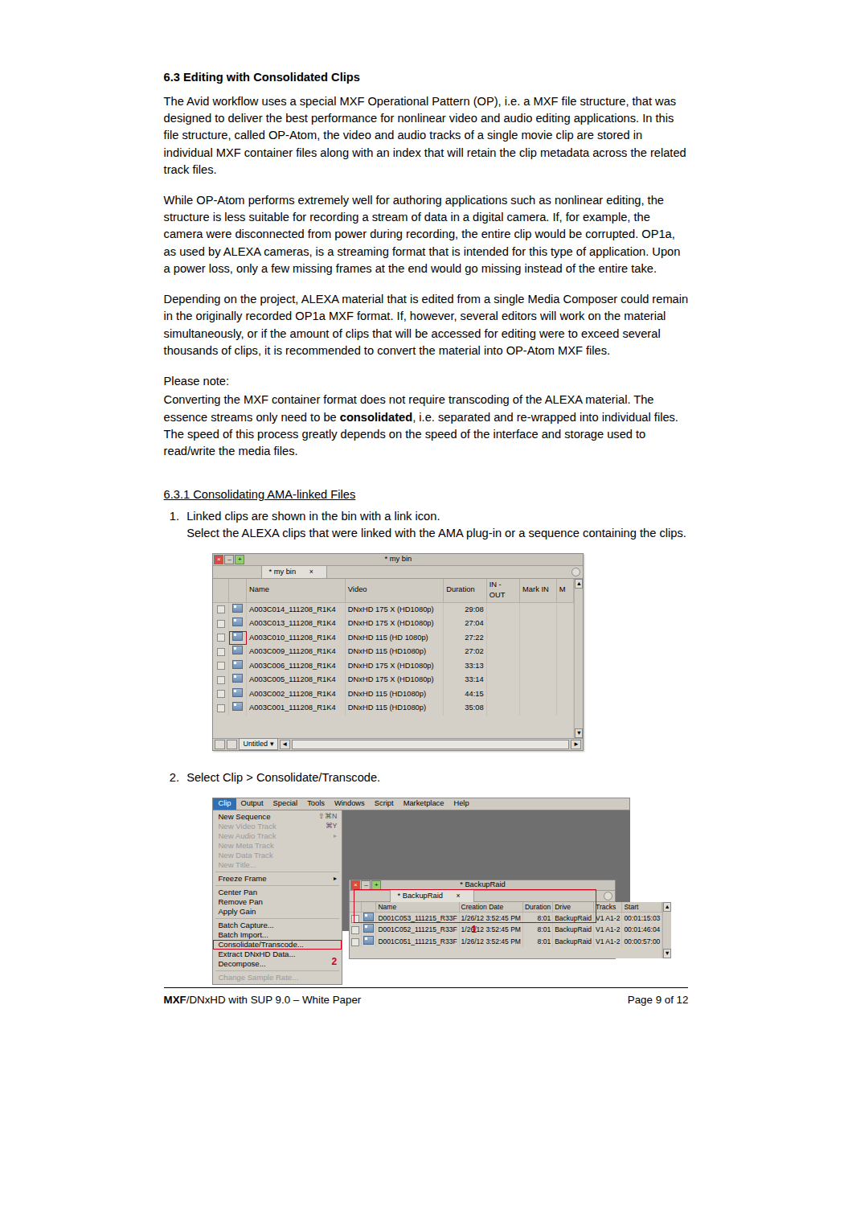6.3 Editing with Consolidated Clips
The Avid workflow uses a special MXF Operational Pattern (OP), i.e. a MXF file structure, that was designed to deliver the best performance for nonlinear video and audio editing applications. In this file structure, called OP-Atom, the video and audio tracks of a single movie clip are stored in individual MXF container files along with an index that will retain the clip metadata across the related track files.
While OP-Atom performs extremely well for authoring applications such as nonlinear editing, the structure is less suitable for recording a stream of data in a digital camera. If, for example, the camera were disconnected from power during recording, the entire clip would be corrupted. OP1a, as used by ALEXA cameras, is a streaming format that is intended for this type of application. Upon a power loss, only a few missing frames at the end would go missing instead of the entire take.
Depending on the project, ALEXA material that is edited from a single Media Composer could remain in the originally recorded OP1a MXF format. If, however, several editors will work on the material simultaneously, or if the amount of clips that will be accessed for editing were to exceed several thousands of clips, it is recommended to convert the material into OP-Atom MXF files.
Please note:
Converting the MXF container format does not require transcoding of the ALEXA material. The essence streams only need to be consolidated, i.e. separated and re-wrapped into individual files. The speed of this process greatly depends on the speed of the interface and storage used to read/write the media files.
6.3.1 Consolidating AMA-linked Files
Linked clips are shown in the bin with a link icon.
Select the ALEXA clips that were linked with the AMA plug-in or a sequence containing the clips.
×
–
+
* my bin
* my bin ×
| | | Name | Video | Duration | IN - OUT | Mark IN | M |
| --- | --- | --- | --- | --- | --- | --- | --- |
| | | A003C014_111208_R1K4 | DNxHD 175 X (HD1080p) | 29:08 | | | |
| | | A003C013_111208_R1K4 | DNxHD 175 X (HD1080p) | 27:04 | | | |
| | | A003C010_111208_R1K4 | DNxHD 115 (HD 1080p) | 27:22 | | | |
| | | A003C009_111208_R1K4 | DNxHD 115 (HD1080p) | 27:02 | | | |
| | | A003C006_111208_R1K4 | DNxHD 175 X (HD1080p) | 33:13 | | | |
| | | A003C005_111208_R1K4 | DNxHD 175 X (HD1080p) | 33:14 | | | |
| | | A003C002_111208_R1K4 | DNxHD 115 (HD1080p) | 44:15 | | | |
| | | A003C001_111208_R1K4 | DNxHD 115 (HD1080p) | 35:08 | | | |
▲
▼
Untitled ▾
◄
►
Select Clip > Consolidate/Transcode.
Clip
Output
Special
Tools
Windows
Script
Marketplace
Help
New Sequence⇧⌘N
New Video Track⌘Y
New Audio Track▸
New Meta Track
New Data Track
New Title...
Freeze Frame▸
Center Pan
Remove Pan
Apply Gain
Batch Capture...
Batch Import...
Consolidate/Transcode...
Extract DNxHD Data...
Decompose...
Change Sample Rate...
×
–
+
* BackupRaid
* BackupRaid ×
| | | Name | Creation Date | Duration | Drive | Tracks | Start |
| --- | --- | --- | --- | --- | --- | --- | --- |
| | | D001C053_111215_R33F | 1/26/12 3:52:45 PM | 8:01 | BackupRaid | V1 A1-2 | 00:01:15:03 |
| | | D001C052_111215_R33F | 1/26/12 3:52:45 PM | 8:01 | BackupRaid | V1 A1-2 | 00:01:46:04 |
| | | D001C051_111215_R33F | 1/26/12 3:52:45 PM | 8:01 | BackupRaid | V1 A1-2 | 00:00:57:00 |
▲
▼
1
2
MXF/DNxHD with SUP 9.0 – White Paper
Page 9 of 12